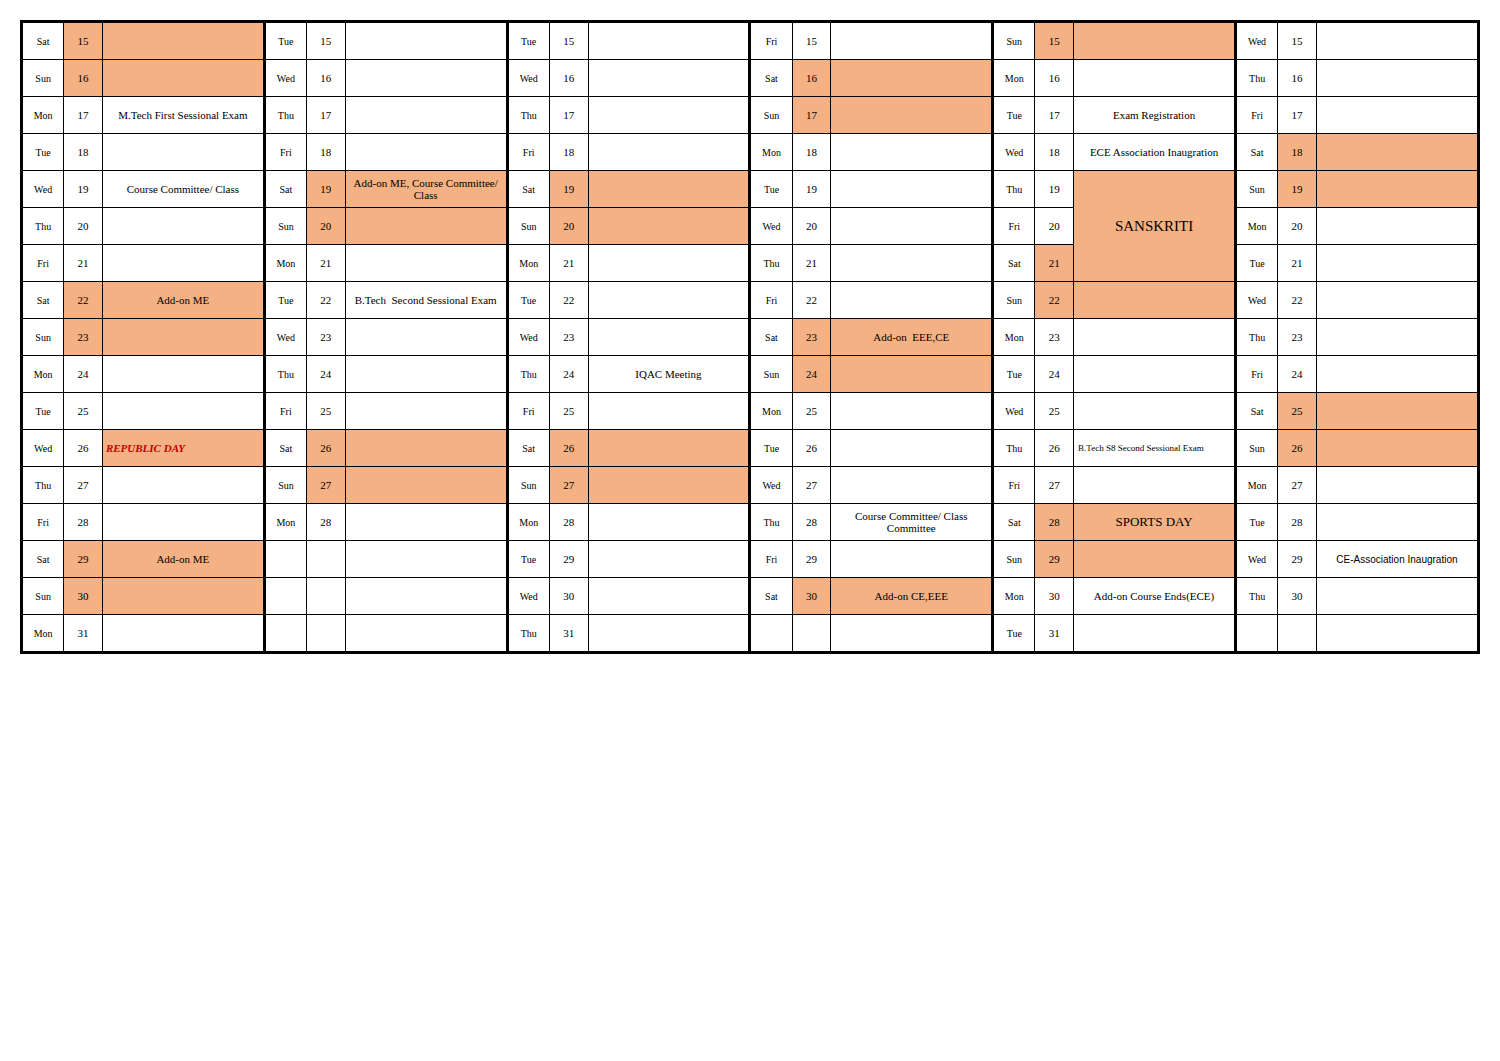| Sat | 15 | | Tue | 15 | | Tue | 15 | | Fri | 15 | | Sun | 15 | | Wed | 15 | |
| Sun | 16 | | Wed | 16 | | Wed | 16 | | Sat | 16 | | Mon | 16 | | Thu | 16 | |
| Mon | 17 | M.Tech First Sessional Exam | Thu | 17 | | Thu | 17 | | Sun | 17 | | Tue | 17 | Exam Registration | Fri | 17 | |
| Tue | 18 | | Fri | 18 | | Fri | 18 | | Mon | 18 | | Wed | 18 | ECE Association Inaugration | Sat | 18 | |
| Wed | 19 | Course Committee/ Class | Sat | 19 | Add-on ME, Course Committee/ Class | Sat | 19 | | Tue | 19 | | Thu | 19 | SANSKRITI | Sun | 19 | |
| Thu | 20 | | Sun | 20 | | Sun | 20 | | Wed | 20 | | Fri | 20 | Mon | 20 | |
| Fri | 21 | | Mon | 21 | | Mon | 21 | | Thu | 21 | | Sat | 21 | Tue | 21 | |
| Sat | 22 | Add-on ME | Tue | 22 | B.Tech Second Sessional Exam | Tue | 22 | | Fri | 22 | | Sun | 22 | | Wed | 22 | |
| Sun | 23 | | Wed | 23 | | Wed | 23 | | Sat | 23 | Add-on EEE,CE | Mon | 23 | | Thu | 23 | |
| Mon | 24 | | Thu | 24 | | Thu | 24 | IQAC Meeting | Sun | 24 | | Tue | 24 | | Fri | 24 | |
| Tue | 25 | | Fri | 25 | | Fri | 25 | | Mon | 25 | | Wed | 25 | | Sat | 25 | |
| Wed | 26 | REPUBLIC DAY | Sat | 26 | | Sat | 26 | | Tue | 26 | | Thu | 26 | B.Tech S8 Second Sessional Exam | Sun | 26 | |
| Thu | 27 | | Sun | 27 | | Sun | 27 | | Wed | 27 | | Fri | 27 | | Mon | 27 | |
| Fri | 28 | | Mon | 28 | | Mon | 28 | | Thu | 28 | Course Committee/ Class Committee | Sat | 28 | SPORTS DAY | Tue | 28 | |
| Sat | 29 | Add-on ME | | | | Tue | 29 | | Fri | 29 | | Sun | 29 | | Wed | 29 | CE-Association Inaugration |
| Sun | 30 | | | | | Wed | 30 | | Sat | 30 | Add-on CE,EEE | Mon | 30 | Add-on Course Ends(ECE) | Thu | 30 | |
| Mon | 31 | | | | | Thu | 31 | | | | | Tue | 31 | | | | |